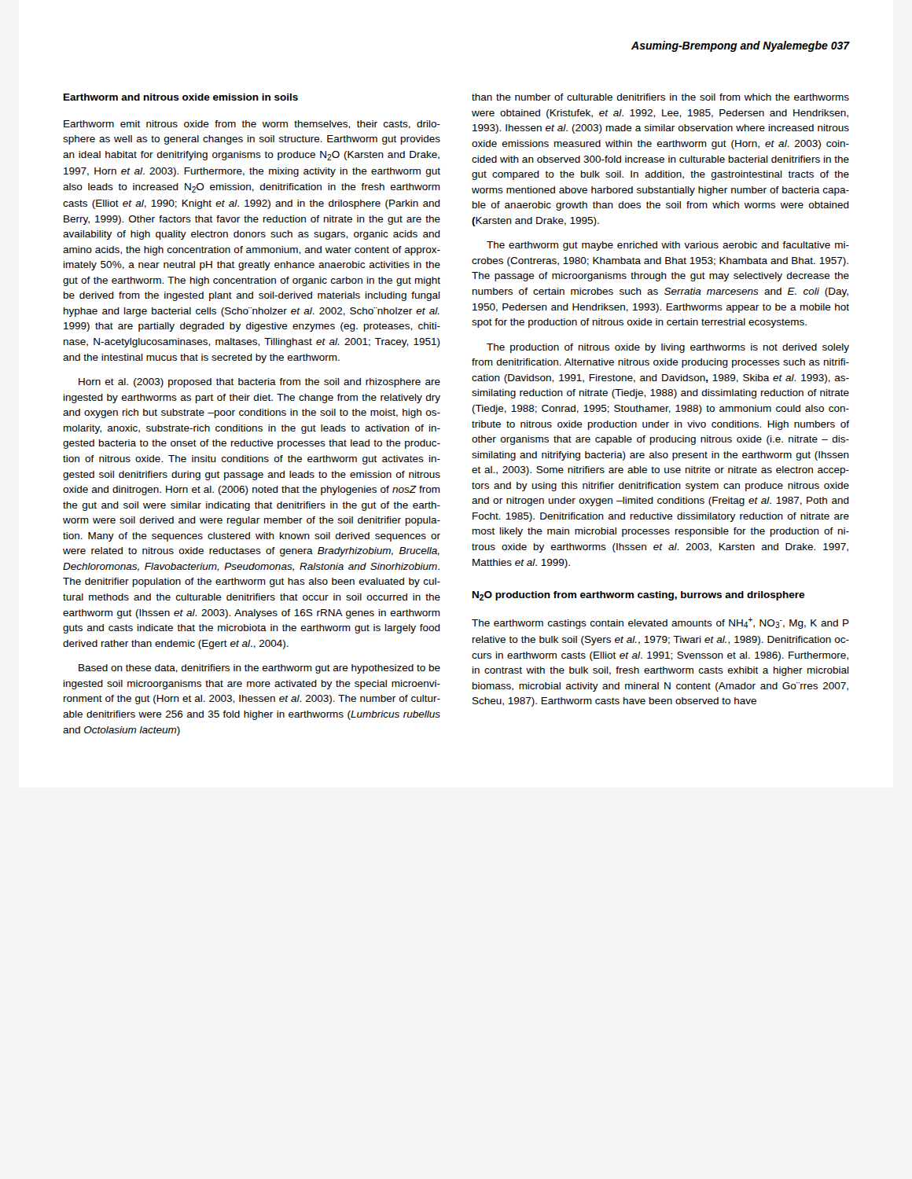Asuming-Brempong and Nyalemegbe 037
Earthworm and nitrous oxide emission in soils
Earthworm emit nitrous oxide from the worm themselves, their casts, drilosphere as well as to general changes in soil structure. Earthworm gut provides an ideal habitat for denitrifying organisms to produce N2O (Karsten and Drake, 1997, Horn et al. 2003). Furthermore, the mixing activity in the earthworm gut also leads to increased N2O emission, denitrification in the fresh earthworm casts (Elliot et al, 1990; Knight et al. 1992) and in the drilosphere (Parkin and Berry, 1999). Other factors that favor the reduction of nitrate in the gut are the availability of high quality electron donors such as sugars, organic acids and amino acids, the high concentration of ammonium, and water content of approximately 50%, a near neutral pH that greatly enhance anaerobic activities in the gut of the earthworm. The high concentration of organic carbon in the gut might be derived from the ingested plant and soil-derived materials including fungal hyphae and large bacterial cells (Scho¨nholzer et al. 2002, Scho¨nholzer et al. 1999) that are partially degraded by digestive enzymes (eg. proteases, chitinase, N-acetylglucosaminases, maltases, Tillinghast et al. 2001; Tracey, 1951) and the intestinal mucus that is secreted by the earthworm.
Horn et al. (2003) proposed that bacteria from the soil and rhizosphere are ingested by earthworms as part of their diet. The change from the relatively dry and oxygen rich but substrate –poor conditions in the soil to the moist, high osmolarity, anoxic, substrate-rich conditions in the gut leads to activation of ingested bacteria to the onset of the reductive processes that lead to the production of nitrous oxide. The insitu conditions of the earthworm gut activates ingested soil denitrifiers during gut passage and leads to the emission of nitrous oxide and dinitrogen. Horn et al. (2006) noted that the phylogenies of nosZ from the gut and soil were similar indicating that denitrifiers in the gut of the earthworm were soil derived and were regular member of the soil denitrifier population. Many of the sequences clustered with known soil derived sequences or were related to nitrous oxide reductases of genera Bradyrhizobium, Brucella, Dechloromonas, Flavobacterium, Pseudomonas, Ralstonia and Sinorhizobium. The denitrifier population of the earthworm gut has also been evaluated by cultural methods and the culturable denitrifiers that occur in soil occurred in the earthworm gut (Ihssen et al. 2003). Analyses of 16S rRNA genes in earthworm guts and casts indicate that the microbiota in the earthworm gut is largely food derived rather than endemic (Egert et al., 2004).
Based on these data, denitrifiers in the earthworm gut are hypothesized to be ingested soil microorganisms that are more activated by the special microenvironment of the gut (Horn et al. 2003, Ihessen et al. 2003). The number of culturable denitrifiers were 256 and 35 fold higher in earthworms (Lumbricus rubellus and Octolasium lacteum)
than the number of culturable denitrifiers in the soil from which the earthworms were obtained (Kristufek, et al. 1992, Lee, 1985, Pedersen and Hendriksen, 1993). Ihessen et al. (2003) made a similar observation where increased nitrous oxide emissions measured within the earthworm gut (Horn, et al. 2003) coincided with an observed 300-fold increase in culturable bacterial denitrifiers in the gut compared to the bulk soil. In addition, the gastrointestinal tracts of the worms mentioned above harbored substantially higher number of bacteria capable of anaerobic growth than does the soil from which worms were obtained (Karsten and Drake, 1995).
The earthworm gut maybe enriched with various aerobic and facultative microbes (Contreras, 1980; Khambata and Bhat 1953; Khambata and Bhat. 1957). The passage of microorganisms through the gut may selectively decrease the numbers of certain microbes such as Serratia marcesens and E. coli (Day, 1950, Pedersen and Hendriksen, 1993). Earthworms appear to be a mobile hot spot for the production of nitrous oxide in certain terrestrial ecosystems.
The production of nitrous oxide by living earthworms is not derived solely from denitrification. Alternative nitrous oxide producing processes such as nitrification (Davidson, 1991, Firestone, and Davidson, 1989, Skiba et al. 1993), assimilating reduction of nitrate (Tiedje, 1988) and dissimlating reduction of nitrate (Tiedje, 1988; Conrad, 1995; Stouthamer, 1988) to ammonium could also contribute to nitrous oxide production under in vivo conditions. High numbers of other organisms that are capable of producing nitrous oxide (i.e. nitrate – dissimilating and nitrifying bacteria) are also present in the earthworm gut (Ihssen et al., 2003). Some nitrifiers are able to use nitrite or nitrate as electron acceptors and by using this nitrifier denitrification system can produce nitrous oxide and or nitrogen under oxygen –limited conditions (Freitag et al. 1987, Poth and Focht. 1985). Denitrification and reductive dissimilatory reduction of nitrate are most likely the main microbial processes responsible for the production of nitrous oxide by earthworms (Ihssen et al. 2003, Karsten and Drake. 1997, Matthies et al. 1999).
N2O production from earthworm casting, burrows and drilosphere
The earthworm castings contain elevated amounts of NH4+, NO3-, Mg, K and P relative to the bulk soil (Syers et al., 1979; Tiwari et al., 1989). Denitrification occurs in earthworm casts (Elliot et al. 1991; Svensson et al. 1986). Furthermore, in contrast with the bulk soil, fresh earthworm casts exhibit a higher microbial biomass, microbial activity and mineral N content (Amador and Go¨rres 2007, Scheu, 1987). Earthworm casts have been observed to have